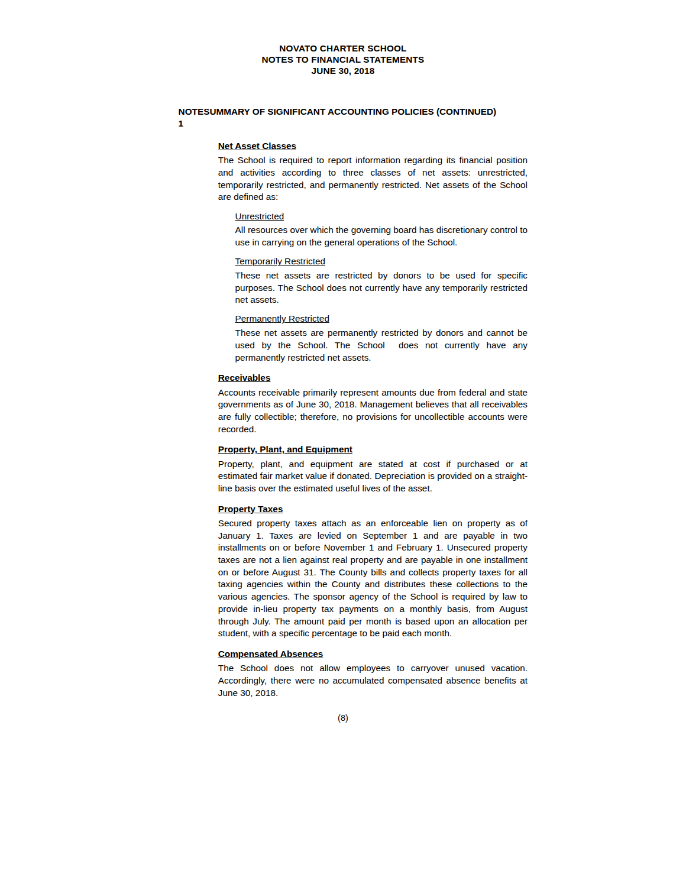NOVATO CHARTER SCHOOL
NOTES TO FINANCIAL STATEMENTS
JUNE 30, 2018
NOTE 1
SUMMARY OF SIGNIFICANT ACCOUNTING POLICIES (CONTINUED)
Net Asset Classes
The School is required to report information regarding its financial position and activities according to three classes of net assets: unrestricted, temporarily restricted, and permanently restricted. Net assets of the School are defined as:
Unrestricted
All resources over which the governing board has discretionary control to use in carrying on the general operations of the School.
Temporarily Restricted
These net assets are restricted by donors to be used for specific purposes. The School does not currently have any temporarily restricted net assets.
Permanently Restricted
These net assets are permanently restricted by donors and cannot be used by the School. The School does not currently have any permanently restricted net assets.
Receivables
Accounts receivable primarily represent amounts due from federal and state governments as of June 30, 2018. Management believes that all receivables are fully collectible; therefore, no provisions for uncollectible accounts were recorded.
Property, Plant, and Equipment
Property, plant, and equipment are stated at cost if purchased or at estimated fair market value if donated. Depreciation is provided on a straight-line basis over the estimated useful lives of the asset.
Property Taxes
Secured property taxes attach as an enforceable lien on property as of January 1. Taxes are levied on September 1 and are payable in two installments on or before November 1 and February 1. Unsecured property taxes are not a lien against real property and are payable in one installment on or before August 31. The County bills and collects property taxes for all taxing agencies within the County and distributes these collections to the various agencies. The sponsor agency of the School is required by law to provide in-lieu property tax payments on a monthly basis, from August through July. The amount paid per month is based upon an allocation per student, with a specific percentage to be paid each month.
Compensated Absences
The School does not allow employees to carryover unused vacation. Accordingly, there were no accumulated compensated absence benefits at June 30, 2018.
(8)